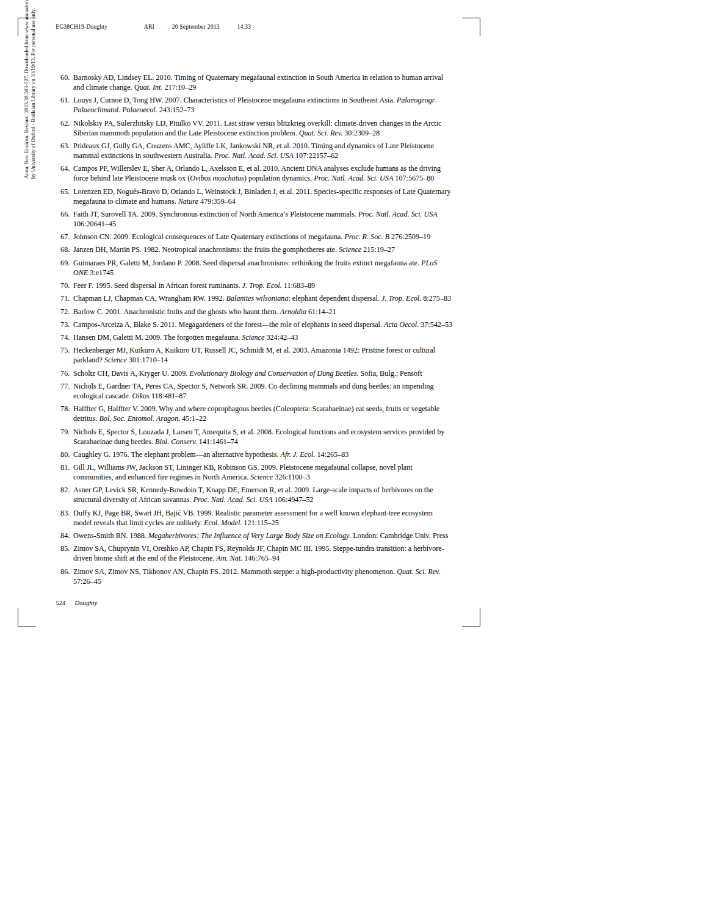EG38CH19-Doughty ARI 20 September 2013 14:33
Annu. Rev. Environ. Resourc. 2013.38:503-527. Downloaded from www.annualreviews.org
by University of Oxford - Bodleian Library on 10/19/13. For personal use only.
60. Barnosky AD, Lindsey EL. 2010. Timing of Quaternary megafaunal extinction in South America in relation to human arrival and climate change. Quat. Int. 217:10–29
61. Louys J, Curnoe D, Tong HW. 2007. Characteristics of Pleistocene megafauna extinctions in Southeast Asia. Palaeogeogr. Palaeoclimatol. Palaeoecol. 243:152–73
62. Nikolskiy PA, Sulerzhitsky LD, Pitulko VV. 2011. Last straw versus blitzkrieg overkill: climate-driven changes in the Arctic Siberian mammoth population and the Late Pleistocene extinction problem. Quat. Sci. Rev. 30:2309–28
63. Prideaux GJ, Gully GA, Couzens AMC, Ayliffe LK, Jankowski NR, et al. 2010. Timing and dynamics of Late Pleistocene mammal extinctions in southwestern Australia. Proc. Natl. Acad. Sci. USA 107:22157–62
64. Campos PF, Willerslev E, Sher A, Orlando L, Axelsson E, et al. 2010. Ancient DNA analyses exclude humans as the driving force behind late Pleistocene musk ox (Ovibos moschatus) population dynamics. Proc. Natl. Acad. Sci. USA 107:5675–80
65. Lorenzen ED, Nogués-Bravo D, Orlando L, Weinstock J, Binladen J, et al. 2011. Species-specific responses of Late Quaternary megafauna to climate and humans. Nature 479:359–64
66. Faith JT, Surovell TA. 2009. Synchronous extinction of North America’s Pleistocene mammals. Proc. Natl. Acad. Sci. USA 106:20641–45
67. Johnson CN. 2009. Ecological consequences of Late Quaternary extinctions of megafauna. Proc. R. Soc. B 276:2509–19
68. Janzen DH, Martin PS. 1982. Neotropical anachronisms: the fruits the gomphotheres ate. Science 215:19–27
69. Guimaraes PR, Galetti M, Jordano P. 2008. Seed dispersal anachronisms: rethinking the fruits extinct megafauna ate. PLoS ONE 3:e1745
70. Feer F. 1995. Seed dispersal in African forest ruminants. J. Trop. Ecol. 11:683–89
71. Chapman LJ, Chapman CA, Wrangham RW. 1992. Balanites wilsoniana: elephant dependent dispersal. J. Trop. Ecol. 8:275–83
72. Barlow C. 2001. Anachronistic fruits and the ghosts who haunt them. Arnoldia 61:14–21
73. Campos-Arceiza A, Blake S. 2011. Megagardeners of the forest—the role of elephants in seed dispersal. Acta Oecol. 37:542–53
74. Hansen DM, Galetti M. 2009. The forgotten megafauna. Science 324:42–43
75. Heckenberger MJ, Kuikuro A, Kuikuro UT, Russell JC, Schmidt M, et al. 2003. Amazonia 1492: Pristine forest or cultural parkland? Science 301:1710–14
76. Scholtz CH, Davis A, Kryger U. 2009. Evolutionary Biology and Conservation of Dung Beetles. Sofia, Bulg.: Pensoft
77. Nichols E, Gardner TA, Peres CA, Spector S, Network SR. 2009. Co-declining mammals and dung beetles: an impending ecological cascade. Oikos 118:481–87
78. Halffter G, Halffter V. 2009. Why and where coprophagous beetles (Coleoptera: Scarabaeinae) eat seeds, fruits or vegetable detritus. Bol. Soc. Entomol. Aragon. 45:1–22
79. Nichols E, Spector S, Louzada J, Larsen T, Amequita S, et al. 2008. Ecological functions and ecosystem services provided by Scarabaeinae dung beetles. Biol. Conserv. 141:1461–74
80. Caughley G. 1976. The elephant problem—an alternative hypothesis. Afr. J. Ecol. 14:265–83
81. Gill JL, Williams JW, Jackson ST, Lininger KB, Robinson GS. 2009. Pleistocene megafaunal collapse, novel plant communities, and enhanced fire regimes in North America. Science 326:1100–3
82. Asner GP, Levick SR, Kennedy-Bowdoin T, Knapp DE, Emerson R, et al. 2009. Large-scale impacts of herbivores on the structural diversity of African savannas. Proc. Natl. Acad. Sci. USA 106:4947–52
83. Duffy KJ, Page BR, Swart JH, Bajić VB. 1999. Realistic parameter assessment for a well known elephant-tree ecosystem model reveals that limit cycles are unlikely. Ecol. Model. 121:115–25
84. Owens-Smith RN. 1988. Megaherbivores: The Influence of Very Large Body Size on Ecology. London: Cambridge Univ. Press
85. Zimov SA, Chuprynin VI, Oreshko AP, Chapin FS, Reynolds JF, Chapin MC III. 1995. Steppe-tundra transition: a herbivore-driven biome shift at the end of the Pleistocene. Am. Nat. 146:765–94
86. Zimov SA, Zimov NS, Tikhonov AN, Chapin FS. 2012. Mammoth steppe: a high-productivity phenomenon. Quat. Sci. Rev. 57:26–45
524 Doughty